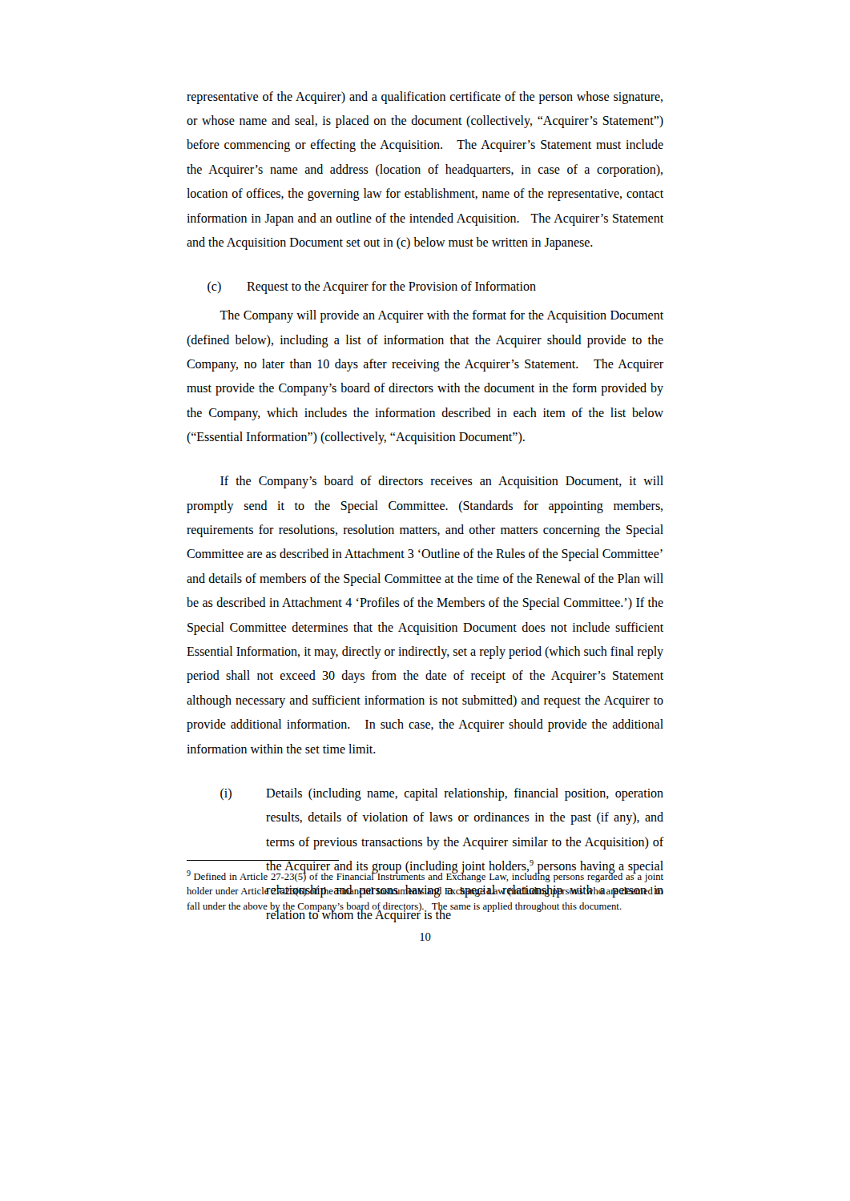representative of the Acquirer) and a qualification certificate of the person whose signature, or whose name and seal, is placed on the document (collectively, “Acquirer’s Statement”) before commencing or effecting the Acquisition. The Acquirer’s Statement must include the Acquirer’s name and address (location of headquarters, in case of a corporation), location of offices, the governing law for establishment, name of the representative, contact information in Japan and an outline of the intended Acquisition. The Acquirer’s Statement and the Acquisition Document set out in (c) below must be written in Japanese.
(c) Request to the Acquirer for the Provision of Information
The Company will provide an Acquirer with the format for the Acquisition Document (defined below), including a list of information that the Acquirer should provide to the Company, no later than 10 days after receiving the Acquirer’s Statement. The Acquirer must provide the Company’s board of directors with the document in the form provided by the Company, which includes the information described in each item of the list below (“Essential Information”) (collectively, “Acquisition Document”).
If the Company’s board of directors receives an Acquisition Document, it will promptly send it to the Special Committee. (Standards for appointing members, requirements for resolutions, resolution matters, and other matters concerning the Special Committee are as described in Attachment 3 ‘Outline of the Rules of the Special Committee’ and details of members of the Special Committee at the time of the Renewal of the Plan will be as described in Attachment 4 ‘Profiles of the Members of the Special Committee.’) If the Special Committee determines that the Acquisition Document does not include sufficient Essential Information, it may, directly or indirectly, set a reply period (which such final reply period shall not exceed 30 days from the date of receipt of the Acquirer’s Statement although necessary and sufficient information is not submitted) and request the Acquirer to provide additional information. In such case, the Acquirer should provide the additional information within the set time limit.
(i)
Details (including name, capital relationship, financial position, operation results, details of violation of laws or ordinances in the past (if any), and terms of previous transactions by the Acquirer similar to the Acquisition) of the Acquirer and its group (including joint holders,9 persons having a special relationship and persons having a special relationship with a person in relation to whom the Acquirer is the
9 Defined in Article 27-23(5) of the Financial Instruments and Exchange Law, including persons regarded as a joint holder under Article 27-23(6) of the Financial Instruments and Exchange Law (including persons who are deemed to fall under the above by the Company’s board of directors). The same is applied throughout this document.
10